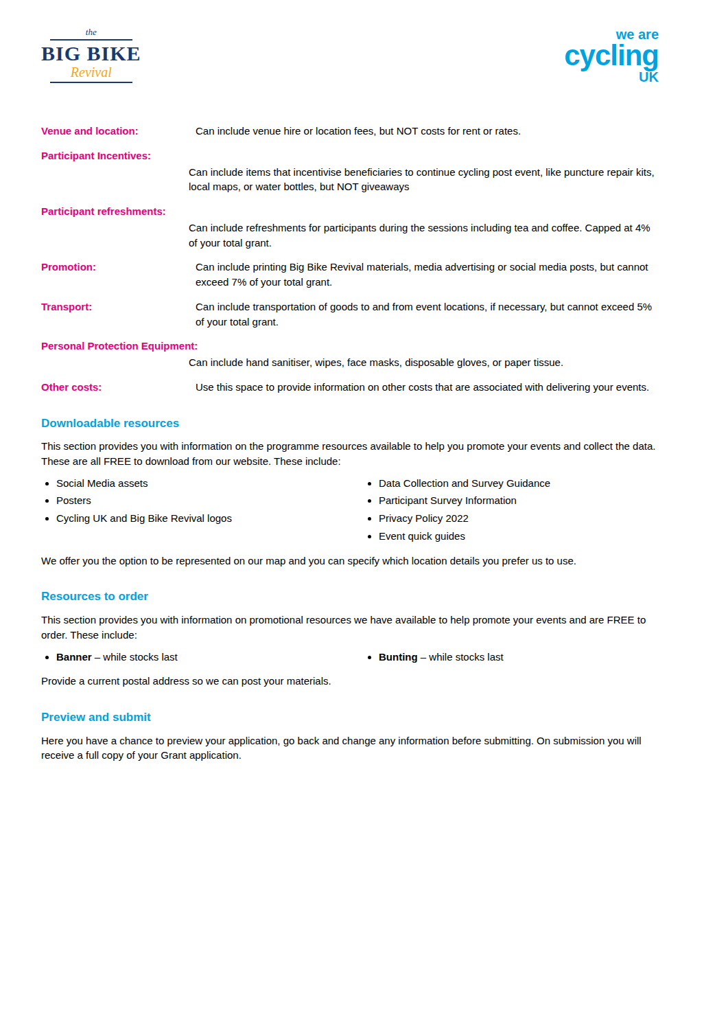the
BIG BIKE Revival
we are cycling UK
Venue and location:
Can include venue hire or location fees, but NOT costs for rent or rates.
Participant Incentives:
Can include items that incentivise beneficiaries to continue cycling post event, like puncture repair kits, local maps, or water bottles, but NOT giveaways
Participant refreshments:
Can include refreshments for participants during the sessions including tea and coffee. Capped at 4% of your total grant.
Promotion:
Can include printing Big Bike Revival materials, media advertising or social media posts, but cannot exceed 7% of your total grant.
Transport:
Can include transportation of goods to and from event locations, if necessary, but cannot exceed 5% of your total grant.
Personal Protection Equipment:
Can include hand sanitiser, wipes, face masks, disposable gloves, or paper tissue.
Other costs:
Use this space to provide information on other costs that are associated with delivering your events.
Downloadable resources
This section provides you with information on the programme resources available to help you promote your events and collect the data. These are all FREE to download from our website. These include:
Social Media assets
Posters
Cycling UK and Big Bike Revival logos
Data Collection and Survey Guidance
Participant Survey Information
Privacy Policy 2022
Event quick guides
We offer you the option to be represented on our map and you can specify which location details you prefer us to use.
Resources to order
This section provides you with information on promotional resources we have available to help promote your events and are FREE to order. These include:
Banner – while stocks last
Bunting – while stocks last
Provide a current postal address so we can post your materials.
Preview and submit
Here you have a chance to preview your application, go back and change any information before submitting. On submission you will receive a full copy of your Grant application.